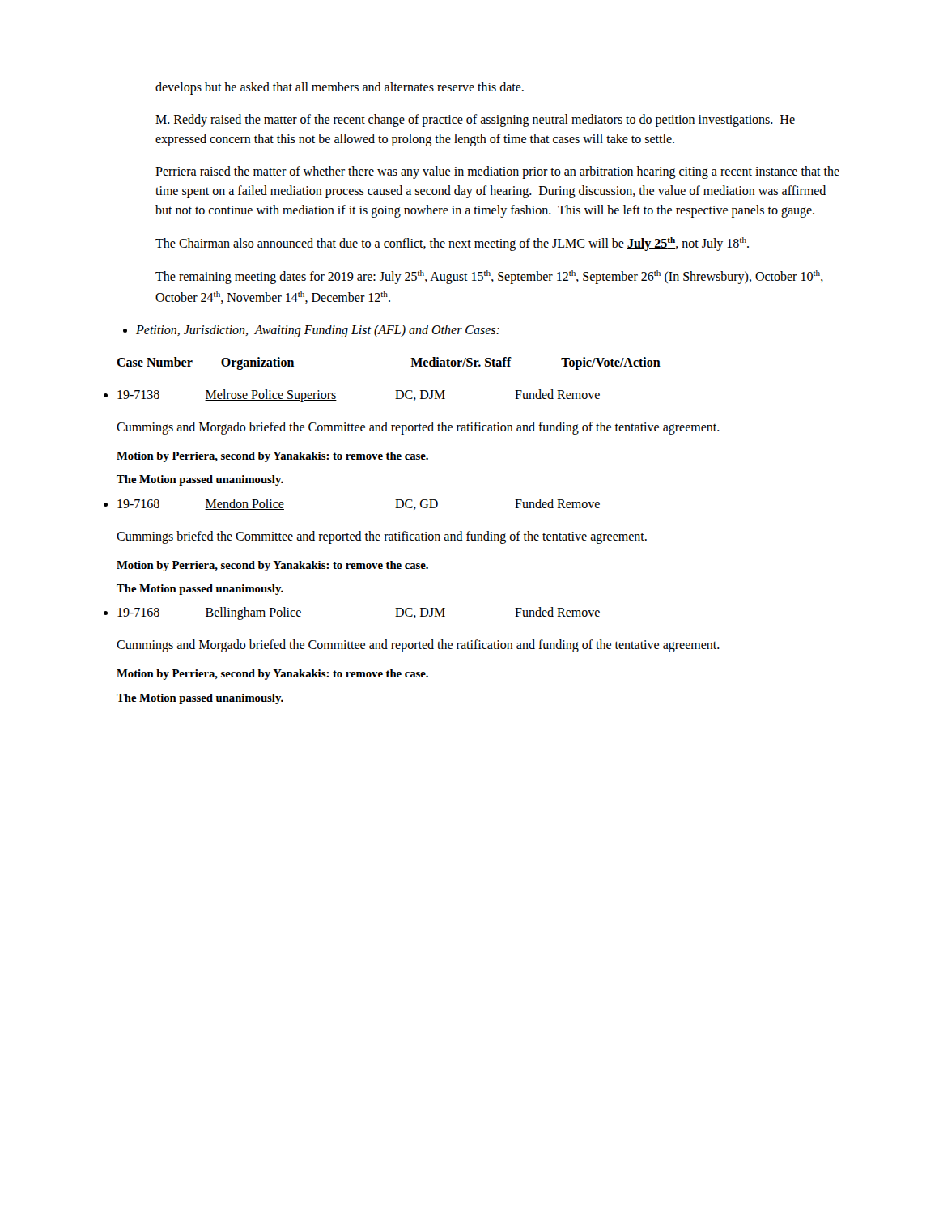develops but he asked that all members and alternates reserve this date.
M. Reddy raised the matter of the recent change of practice of assigning neutral mediators to do petition investigations. He expressed concern that this not be allowed to prolong the length of time that cases will take to settle.
Perriera raised the matter of whether there was any value in mediation prior to an arbitration hearing citing a recent instance that the time spent on a failed mediation process caused a second day of hearing. During discussion, the value of mediation was affirmed but not to continue with mediation if it is going nowhere in a timely fashion. This will be left to the respective panels to gauge.
The Chairman also announced that due to a conflict, the next meeting of the JLMC will be July 25th, not July 18th.
The remaining meeting dates for 2019 are: July 25th, August 15th, September 12th, September 26th (In Shrewsbury), October 10th, October 24th, November 14th, December 12th.
Petition, Jurisdiction, Awaiting Funding List (AFL) and Other Cases:
Case Number Organization Mediator/Sr. Staff Topic/Vote/Action
19-7138 Melrose Police Superiors DC, DJM Funded Remove
Cummings and Morgado briefed the Committee and reported the ratification and funding of the tentative agreement.
Motion by Perriera, second by Yanakakis: to remove the case.
The Motion passed unanimously.
19-7168 Mendon Police DC, GD Funded Remove
Cummings briefed the Committee and reported the ratification and funding of the tentative agreement.
Motion by Perriera, second by Yanakakis: to remove the case.
The Motion passed unanimously.
19-7168 Bellingham Police DC, DJM Funded Remove
Cummings and Morgado briefed the Committee and reported the ratification and funding of the tentative agreement.
Motion by Perriera, second by Yanakakis: to remove the case.
The Motion passed unanimously.